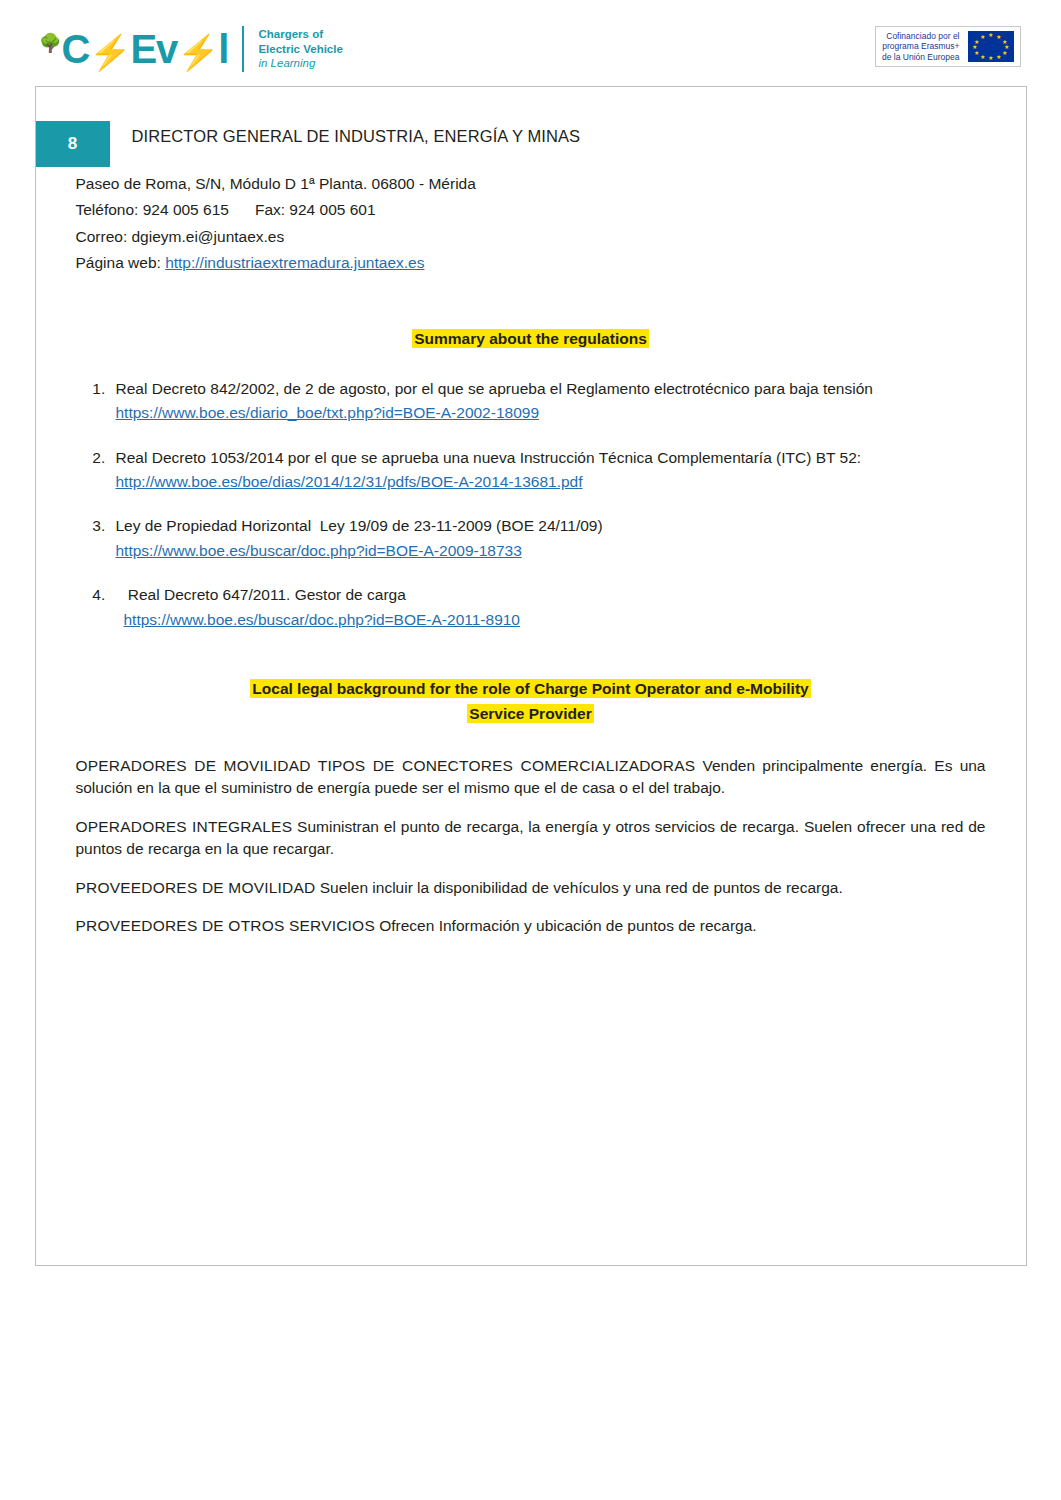🌳C⚡Ev⚡l
Chargers of
Electric Vehicle
in Learning
Cofinanciado por el
programa Erasmus+
de la Unión Europea
★ ★ ★ ★ ★ ★ ★ ★ ★ ★ ★ ★
8
DIRECTOR GENERAL DE INDUSTRIA, ENERGÍA Y MINAS
Paseo de Roma, S/N, Módulo D 1ª Planta. 06800 - Mérida
Teléfono: 924 005 615 Fax: 924 005 601
Correo: dgieym.ei@juntaex.es
Página web: http://industriaextremadura.juntaex.es
Summary about the regulations
Real Decreto 842/2002, de 2 de agosto, por el que se aprueba el Reglamento electrotécnico para baja tensión
https://www.boe.es/diario_boe/txt.php?id=BOE-A-2002-18099
Real Decreto 1053/2014 por el que se aprueba una nueva Instrucción Técnica Complementaría (ITC) BT 52:
http://www.boe.es/boe/dias/2014/12/31/pdfs/BOE-A-2014-13681.pdf
Ley de Propiedad Horizontal Ley 19/09 de 23-11-2009 (BOE 24/11/09)
https://www.boe.es/buscar/doc.php?id=BOE-A-2009-18733
Real Decreto 647/2011. Gestor de carga
https://www.boe.es/buscar/doc.php?id=BOE-A-2011-8910
Local legal background for the role of Charge Point Operator and e-Mobility
Service Provider
OPERADORES DE MOVILIDAD TIPOS DE CONECTORES COMERCIALIZADORAS Venden principalmente energía. Es una solución en la que el suministro de energía puede ser el mismo que el de casa o el del trabajo.
OPERADORES INTEGRALES Suministran el punto de recarga, la energía y otros servicios de recarga. Suelen ofrecer una red de puntos de recarga en la que recargar.
PROVEEDORES DE MOVILIDAD Suelen incluir la disponibilidad de vehículos y una red de puntos de recarga.
PROVEEDORES DE OTROS SERVICIOS Ofrecen Información y ubicación de puntos de recarga.